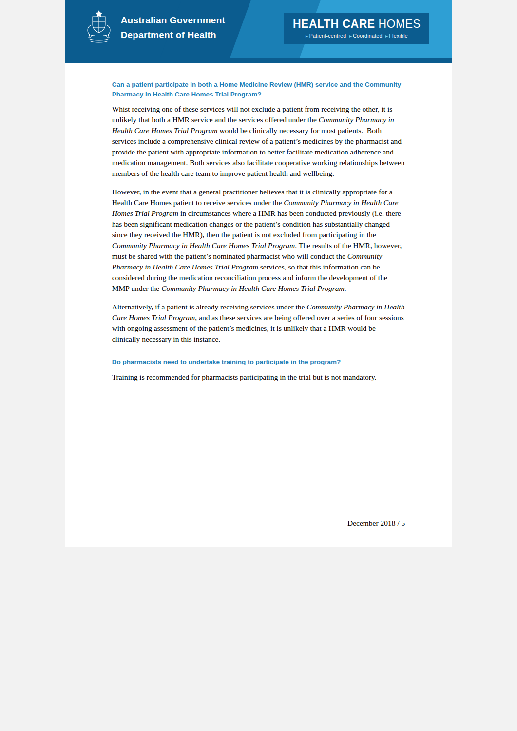Australian Government
Department of Health
HEALTH CARE HOMES
▸Patient-centred ▸Coordinated ▸Flexible
Can a patient participate in both a Home Medicine Review (HMR) service and the Community Pharmacy in Health Care Homes Trial Program?
Whist receiving one of these services will not exclude a patient from receiving the other, it is unlikely that both a HMR service and the services offered under the Community Pharmacy in Health Care Homes Trial Program would be clinically necessary for most patients. Both services include a comprehensive clinical review of a patient’s medicines by the pharmacist and provide the patient with appropriate information to better facilitate medication adherence and medication management. Both services also facilitate cooperative working relationships between members of the health care team to improve patient health and wellbeing.
However, in the event that a general practitioner believes that it is clinically appropriate for a Health Care Homes patient to receive services under the Community Pharmacy in Health Care Homes Trial Program in circumstances where a HMR has been conducted previously (i.e. there has been significant medication changes or the patient’s condition has substantially changed since they received the HMR), then the patient is not excluded from participating in the Community Pharmacy in Health Care Homes Trial Program. The results of the HMR, however, must be shared with the patient’s nominated pharmacist who will conduct the Community Pharmacy in Health Care Homes Trial Program services, so that this information can be considered during the medication reconciliation process and inform the development of the MMP under the Community Pharmacy in Health Care Homes Trial Program.
Alternatively, if a patient is already receiving services under the Community Pharmacy in Health Care Homes Trial Program, and as these services are being offered over a series of four sessions with ongoing assessment of the patient’s medicines, it is unlikely that a HMR would be clinically necessary in this instance.
Do pharmacists need to undertake training to participate in the program?
Training is recommended for pharmacists participating in the trial but is not mandatory.
December 2018 / 5